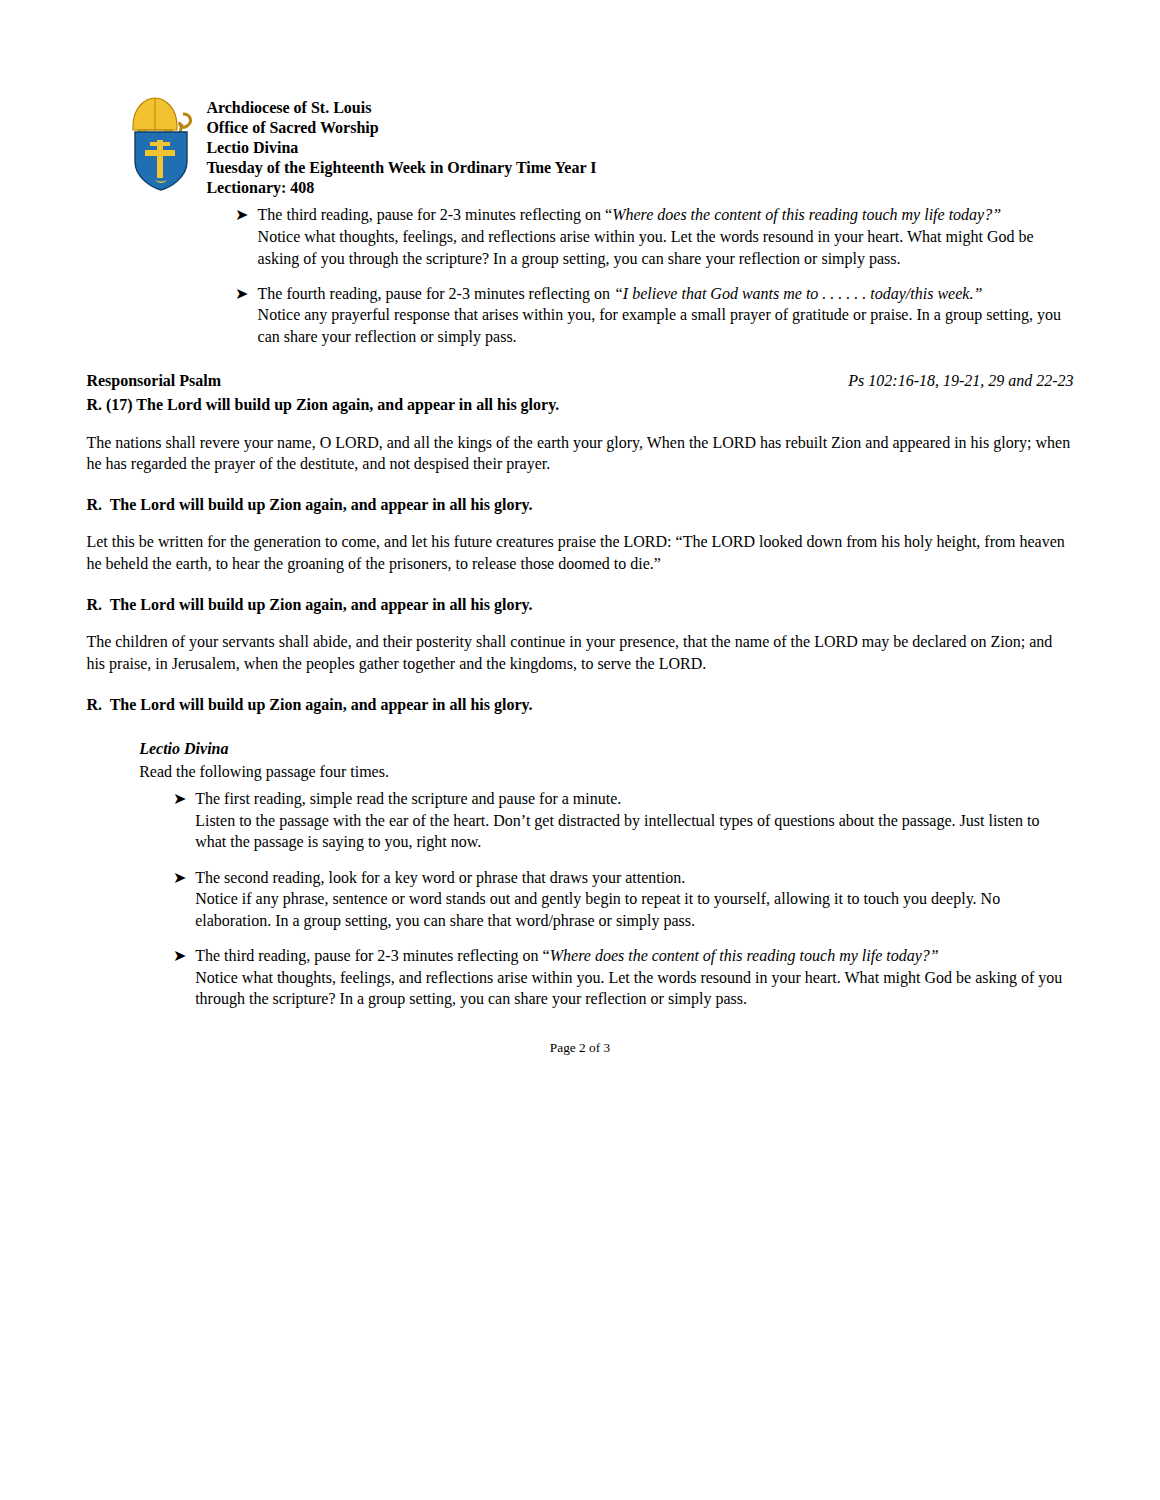Archdiocese of St. Louis
Office of Sacred Worship
Lectio Divina
Tuesday of the Eighteenth Week in Ordinary Time Year I
Lectionary: 408
The third reading, pause for 2-3 minutes reflecting on “Where does the content of this reading touch my life today?”
Notice what thoughts, feelings, and reflections arise within you. Let the words resound in your heart. What might God be asking of you through the scripture? In a group setting, you can share your reflection or simply pass.
The fourth reading, pause for 2-3 minutes reflecting on “I believe that God wants me to . . . . . . today/this week.”
Notice any prayerful response that arises within you, for example a small prayer of gratitude or praise. In a group setting, you can share your reflection or simply pass.
Responsorial Psalm
Ps 102:16-18, 19-21, 29 and 22-23
R. (17) The Lord will build up Zion again, and appear in all his glory.
The nations shall revere your name, O LORD, and all the kings of the earth your glory, When the LORD has rebuilt Zion and appeared in his glory; when he has regarded the prayer of the destitute, and not despised their prayer.
R. The Lord will build up Zion again, and appear in all his glory.
Let this be written for the generation to come, and let his future creatures praise the LORD: “The LORD looked down from his holy height, from heaven he beheld the earth, to hear the groaning of the prisoners, to release those doomed to die.”
R. The Lord will build up Zion again, and appear in all his glory.
The children of your servants shall abide, and their posterity shall continue in your presence, that the name of the LORD may be declared on Zion; and his praise, in Jerusalem, when the peoples gather together and the kingdoms, to serve the LORD.
R. The Lord will build up Zion again, and appear in all his glory.
Lectio Divina
Read the following passage four times.
The first reading, simple read the scripture and pause for a minute.
Listen to the passage with the ear of the heart. Don’t get distracted by intellectual types of questions about the passage. Just listen to what the passage is saying to you, right now.
The second reading, look for a key word or phrase that draws your attention.
Notice if any phrase, sentence or word stands out and gently begin to repeat it to yourself, allowing it to touch you deeply. No elaboration. In a group setting, you can share that word/phrase or simply pass.
The third reading, pause for 2-3 minutes reflecting on “Where does the content of this reading touch my life today?”
Notice what thoughts, feelings, and reflections arise within you. Let the words resound in your heart. What might God be asking of you through the scripture? In a group setting, you can share your reflection or simply pass.
Page 2 of 3